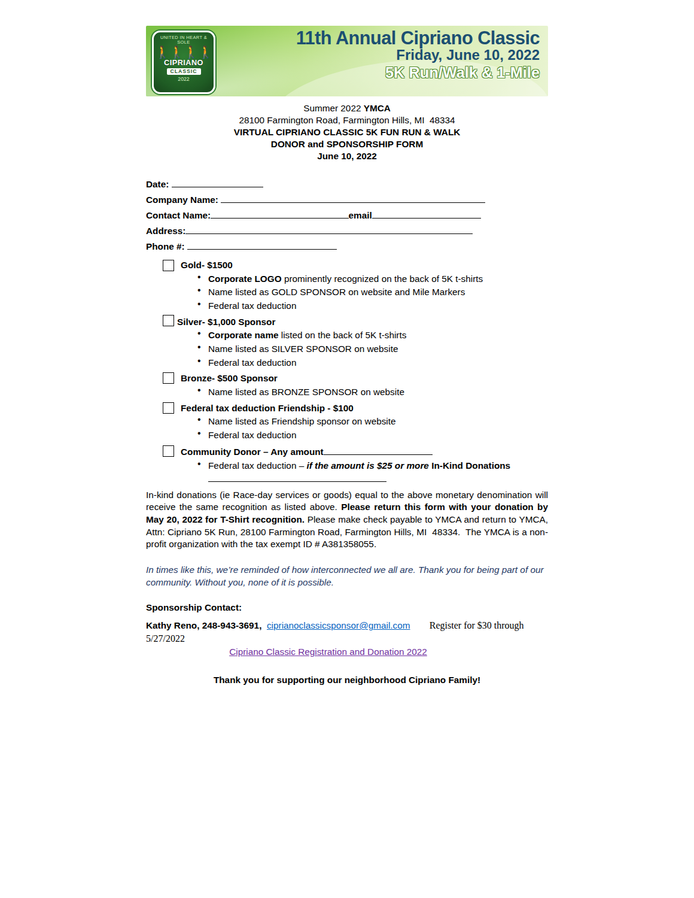United in Heart & Sole 🚶🚶🚶🚶 CIPRIANO CLASSIC 2022
11th Annual Cipriano Classic
Friday, June 10, 2022
5K Run/Walk & 1-Mile
Summer 2022 YMCA
28100 Farmington Road, Farmington Hills, MI 48334
VIRTUAL CIPRIANO CLASSIC 5K FUN RUN & WALK
DONOR and SPONSORSHIP FORM
June 10, 2022
Date:
Company Name:
Contact Name: email
Address:
Phone #:
Gold- $1500
Corporate LOGO prominently recognized on the back of 5K t-shirts
Name listed as GOLD SPONSOR on website and Mile Markers
Federal tax deduction
Silver- $1,000 Sponsor
Corporate name listed on the back of 5K t-shirts
Name listed as SILVER SPONSOR on website
Federal tax deduction
Bronze- $500 Sponsor
Name listed as BRONZE SPONSOR on website
Federal tax deduction Friendship - $100
Name listed as Friendship sponsor on website
Federal tax deduction
Community Donor – Any amount
Federal tax deduction – if the amount is $25 or more In-Kind Donations
In-kind donations (ie Race-day services or goods) equal to the above monetary denomination will receive the same recognition as listed above. Please return this form with your donation by May 20, 2022 for T-Shirt recognition. Please make check payable to YMCA and return to YMCA, Attn: Cipriano 5K Run, 28100 Farmington Road, Farmington Hills, MI 48334. The YMCA is a non-profit organization with the tax exempt ID # A381358055.
In times like this, we’re reminded of how interconnected we all are. Thank you for being part of our community. Without you, none of it is possible.
Sponsorship Contact:
Kathy Reno, 248-943-3691, ciprianoclassicsponsor@gmail.com Register for $30 through 5/27/2022
Cipriano Classic Registration and Donation 2022
Thank you for supporting our neighborhood Cipriano Family!